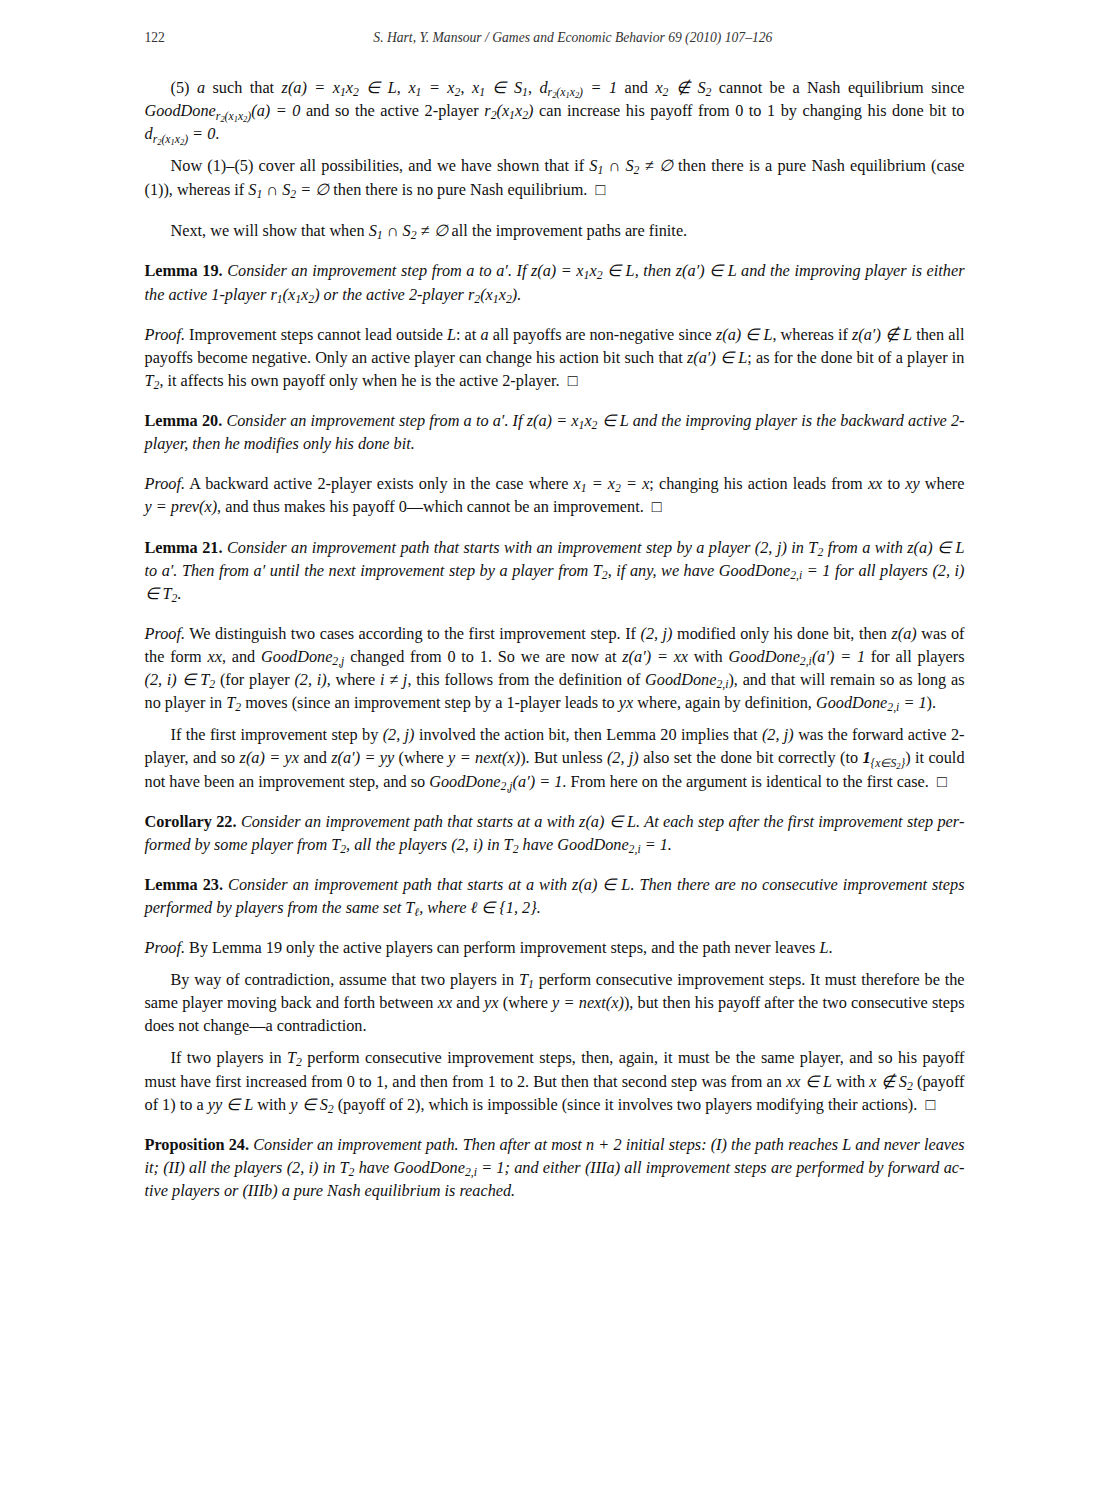122 S. Hart, Y. Mansour / Games and Economic Behavior 69 (2010) 107–126
(5) a such that z(a) = x1x2 ∈ L, x1 = x2, x1 ∈ S1, dr2(x1x2) = 1 and x2 ∉ S2 cannot be a Nash equilibrium since GoodDoner2(x1x2)(a) = 0 and so the active 2-player r2(x1x2) can increase his payoff from 0 to 1 by changing his done bit to dr2(x1x2) = 0.
Now (1)–(5) cover all possibilities, and we have shown that if S1 ∩ S2 ≠ ∅ then there is a pure Nash equilibrium (case (1)), whereas if S1 ∩ S2 = ∅ then there is no pure Nash equilibrium. □
Next, we will show that when S1 ∩ S2 ≠ ∅ all the improvement paths are finite.
Lemma 19. Consider an improvement step from a to a′. If z(a) = x1x2 ∈ L, then z(a′) ∈ L and the improving player is either the active 1-player r1(x1x2) or the active 2-player r2(x1x2).
Proof. Improvement steps cannot lead outside L: at a all payoffs are non-negative since z(a) ∈ L, whereas if z(a′) ∉ L then all payoffs become negative. Only an active player can change his action bit such that z(a′) ∈ L; as for the done bit of a player in T2, it affects his own payoff only when he is the active 2-player. □
Lemma 20. Consider an improvement step from a to a′. If z(a) = x1x2 ∈ L and the improving player is the backward active 2-player, then he modifies only his done bit.
Proof. A backward active 2-player exists only in the case where x1 = x2 = x; changing his action leads from xx to xy where y = prev(x), and thus makes his payoff 0—which cannot be an improvement. □
Lemma 21. Consider an improvement path that starts with an improvement step by a player (2, j) in T2 from a with z(a) ∈ L to a′. Then from a′ until the next improvement step by a player from T2, if any, we have GoodDone2,i = 1 for all players (2, i) ∈ T2.
Proof. We distinguish two cases according to the first improvement step. If (2, j) modified only his done bit, then z(a) was of the form xx, and GoodDone2,j changed from 0 to 1. So we are now at z(a′) = xx with GoodDone2,i(a′) = 1 for all players (2, i) ∈ T2 (for player (2, i), where i ≠ j, this follows from the definition of GoodDone2,i), and that will remain so as long as no player in T2 moves (since an improvement step by a 1-player leads to yx where, again by definition, GoodDone2,i = 1).
If the first improvement step by (2, j) involved the action bit, then Lemma 20 implies that (2, j) was the forward active 2-player, and so z(a) = yx and z(a′) = yy (where y = next(x)). But unless (2, j) also set the done bit correctly (to 1{x∈S2}) it could not have been an improvement step, and so GoodDone2,j(a′) = 1. From here on the argument is identical to the first case. □
Corollary 22. Consider an improvement path that starts at a with z(a) ∈ L. At each step after the first improvement step performed by some player from T2, all the players (2, i) in T2 have GoodDone2,i = 1.
Lemma 23. Consider an improvement path that starts at a with z(a) ∈ L. Then there are no consecutive improvement steps performed by players from the same set Tℓ, where ℓ ∈ {1, 2}.
Proof. By Lemma 19 only the active players can perform improvement steps, and the path never leaves L.
By way of contradiction, assume that two players in T1 perform consecutive improvement steps. It must therefore be the same player moving back and forth between xx and yx (where y = next(x)), but then his payoff after the two consecutive steps does not change—a contradiction.
If two players in T2 perform consecutive improvement steps, then, again, it must be the same player, and so his payoff must have first increased from 0 to 1, and then from 1 to 2. But then that second step was from an xx ∈ L with x ∉ S2 (payoff of 1) to a yy ∈ L with y ∈ S2 (payoff of 2), which is impossible (since it involves two players modifying their actions). □
Proposition 24. Consider an improvement path. Then after at most n + 2 initial steps: (I) the path reaches L and never leaves it; (II) all the players (2, i) in T2 have GoodDone2,i = 1; and either (IIIa) all improvement steps are performed by forward active players or (IIIb) a pure Nash equilibrium is reached.